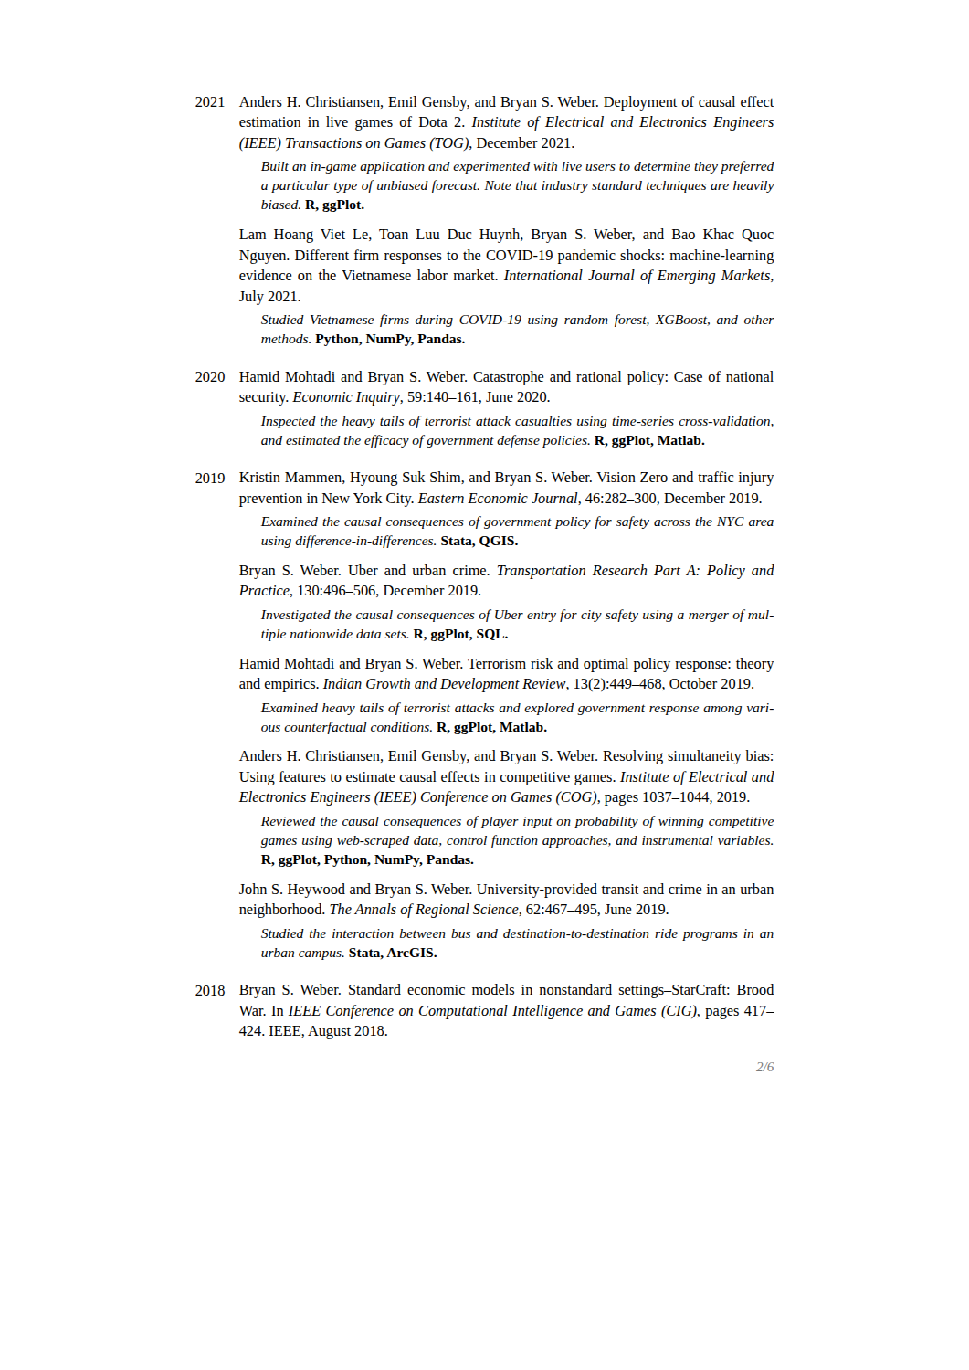2021
Anders H. Christiansen, Emil Gensby, and Bryan S. Weber. Deployment of causal effect estimation in live games of Dota 2. Institute of Electrical and Electronics Engineers (IEEE) Transactions on Games (TOG), December 2021.
Built an in-game application and experimented with live users to determine they preferred a particular type of unbiased forecast. Note that industry standard techniques are heavily biased. R, ggPlot.
Lam Hoang Viet Le, Toan Luu Duc Huynh, Bryan S. Weber, and Bao Khac Quoc Nguyen. Different firm responses to the COVID-19 pandemic shocks: machine-learning evidence on the Vietnamese labor market. International Journal of Emerging Markets, July 2021.
Studied Vietnamese firms during COVID-19 using random forest, XGBoost, and other methods. Python, NumPy, Pandas.
2020
Hamid Mohtadi and Bryan S. Weber. Catastrophe and rational policy: Case of national security. Economic Inquiry, 59:140–161, June 2020.
Inspected the heavy tails of terrorist attack casualties using time-series cross-validation, and estimated the efficacy of government defense policies. R, ggPlot, Matlab.
2019
Kristin Mammen, Hyoung Suk Shim, and Bryan S. Weber. Vision Zero and traffic injury prevention in New York City. Eastern Economic Journal, 46:282–300, December 2019.
Examined the causal consequences of government policy for safety across the NYC area using difference-in-differences. Stata, QGIS.
Bryan S. Weber. Uber and urban crime. Transportation Research Part A: Policy and Practice, 130:496–506, December 2019.
Investigated the causal consequences of Uber entry for city safety using a merger of multiple nationwide data sets. R, ggPlot, SQL.
Hamid Mohtadi and Bryan S. Weber. Terrorism risk and optimal policy response: theory and empirics. Indian Growth and Development Review, 13(2):449–468, October 2019.
Examined heavy tails of terrorist attacks and explored government response among various counterfactual conditions. R, ggPlot, Matlab.
Anders H. Christiansen, Emil Gensby, and Bryan S. Weber. Resolving simultaneity bias: Using features to estimate causal effects in competitive games. Institute of Electrical and Electronics Engineers (IEEE) Conference on Games (COG), pages 1037–1044, 2019.
Reviewed the causal consequences of player input on probability of winning competitive games using web-scraped data, control function approaches, and instrumental variables. R, ggPlot, Python, NumPy, Pandas.
John S. Heywood and Bryan S. Weber. University-provided transit and crime in an urban neighborhood. The Annals of Regional Science, 62:467–495, June 2019.
Studied the interaction between bus and destination-to-destination ride programs in an urban campus. Stata, ArcGIS.
2018
Bryan S. Weber. Standard economic models in nonstandard settings–StarCraft: Brood War. In IEEE Conference on Computational Intelligence and Games (CIG), pages 417–424. IEEE, August 2018.
2/6